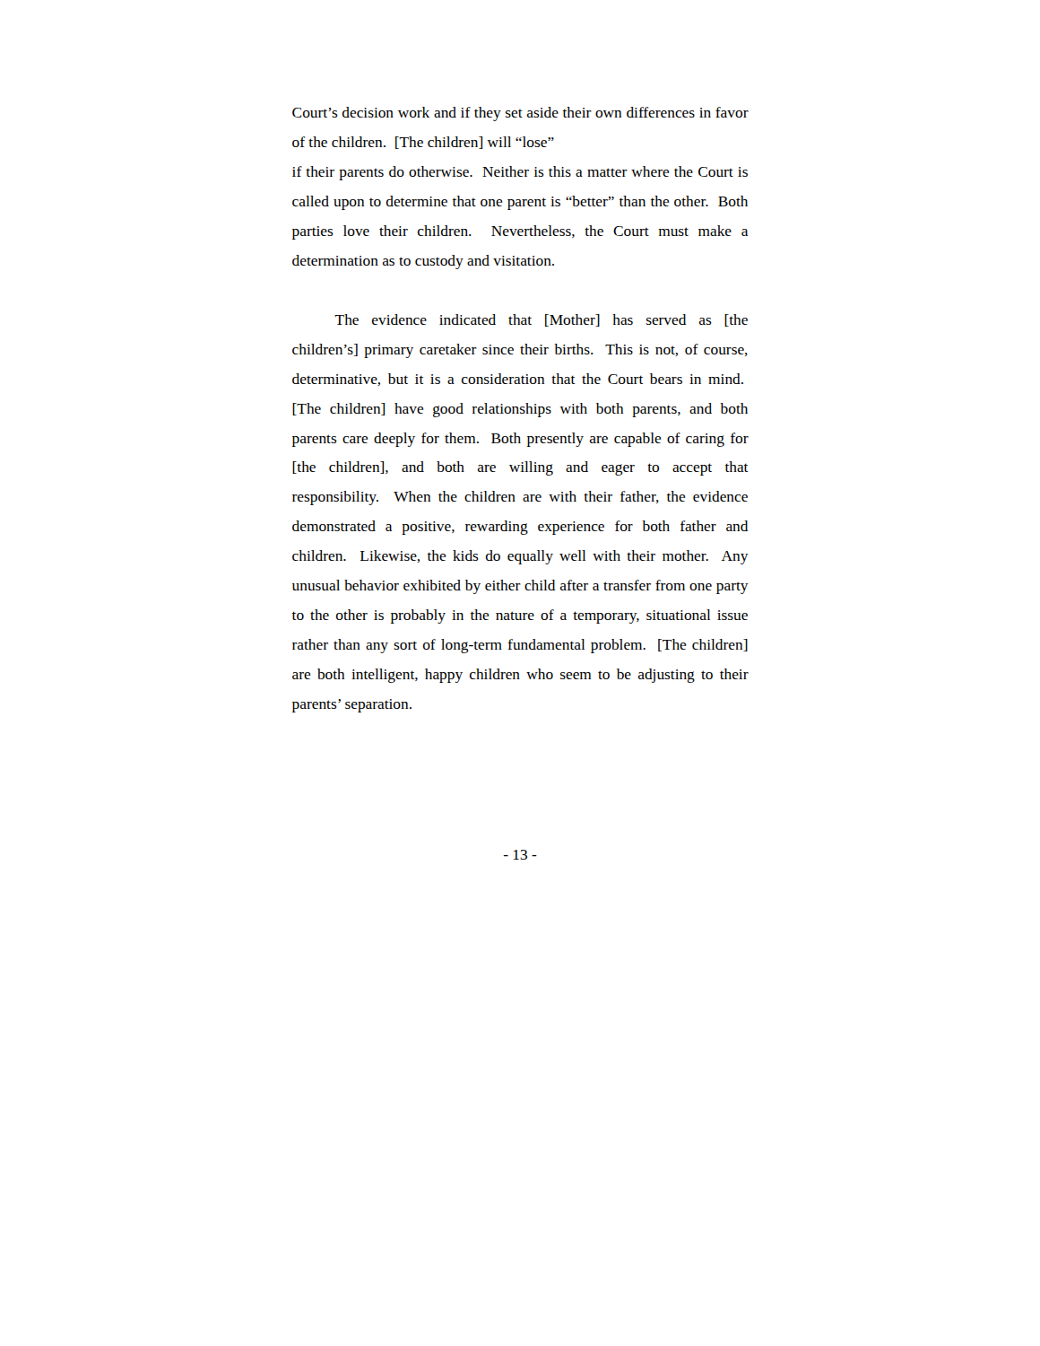Court’s decision work and if they set aside their own differences in favor of the children. [The children] will “lose”
if their parents do otherwise. Neither is this a matter where the Court is called upon to determine that one parent is “better” than the other. Both parties love their children. Nevertheless, the Court must make a determination as to custody and visitation.
The evidence indicated that [Mother] has served as [the children’s] primary caretaker since their births. This is not, of course, determinative, but it is a consideration that the Court bears in mind. [The children] have good relationships with both parents, and both parents care deeply for them. Both presently are capable of caring for [the children], and both are willing and eager to accept that responsibility. When the children are with their father, the evidence demonstrated a positive, rewarding experience for both father and children. Likewise, the kids do equally well with their mother. Any unusual behavior exhibited by either child after a transfer from one party to the other is probably in the nature of a temporary, situational issue rather than any sort of long-term fundamental problem. [The children] are both intelligent, happy children who seem to be adjusting to their parents’ separation.
- 13 -